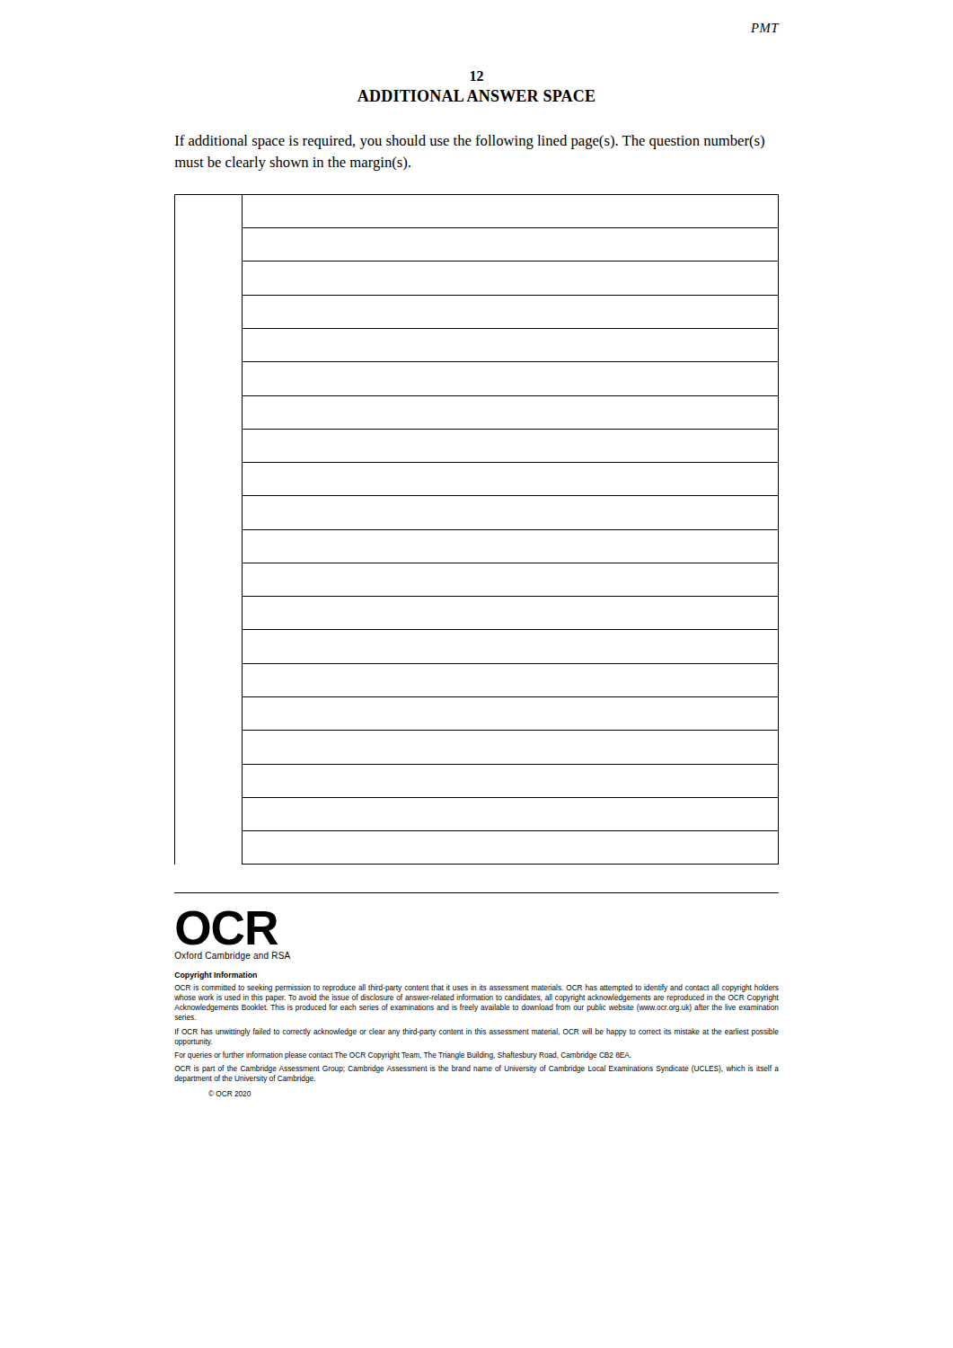PMT
12
ADDITIONAL ANSWER SPACE
If additional space is required, you should use the following lined page(s). The question number(s) must be clearly shown in the margin(s).
OCR
Oxford Cambridge and RSA
Copyright Information
OCR is committed to seeking permission to reproduce all third-party content that it uses in its assessment materials. OCR has attempted to identify and contact all copyright holders whose work is used in this paper. To avoid the issue of disclosure of answer-related information to candidates, all copyright acknowledgements are reproduced in the OCR Copyright Acknowledgements Booklet. This is produced for each series of examinations and is freely available to download from our public website (www.ocr.org.uk) after the live examination series.
If OCR has unwittingly failed to correctly acknowledge or clear any third-party content in this assessment material, OCR will be happy to correct its mistake at the earliest possible opportunity.
For queries or further information please contact The OCR Copyright Team, The Triangle Building, Shaftesbury Road, Cambridge CB2 8EA.
OCR is part of the Cambridge Assessment Group; Cambridge Assessment is the brand name of University of Cambridge Local Examinations Syndicate (UCLES), which is itself a department of the University of Cambridge.
© OCR 2020